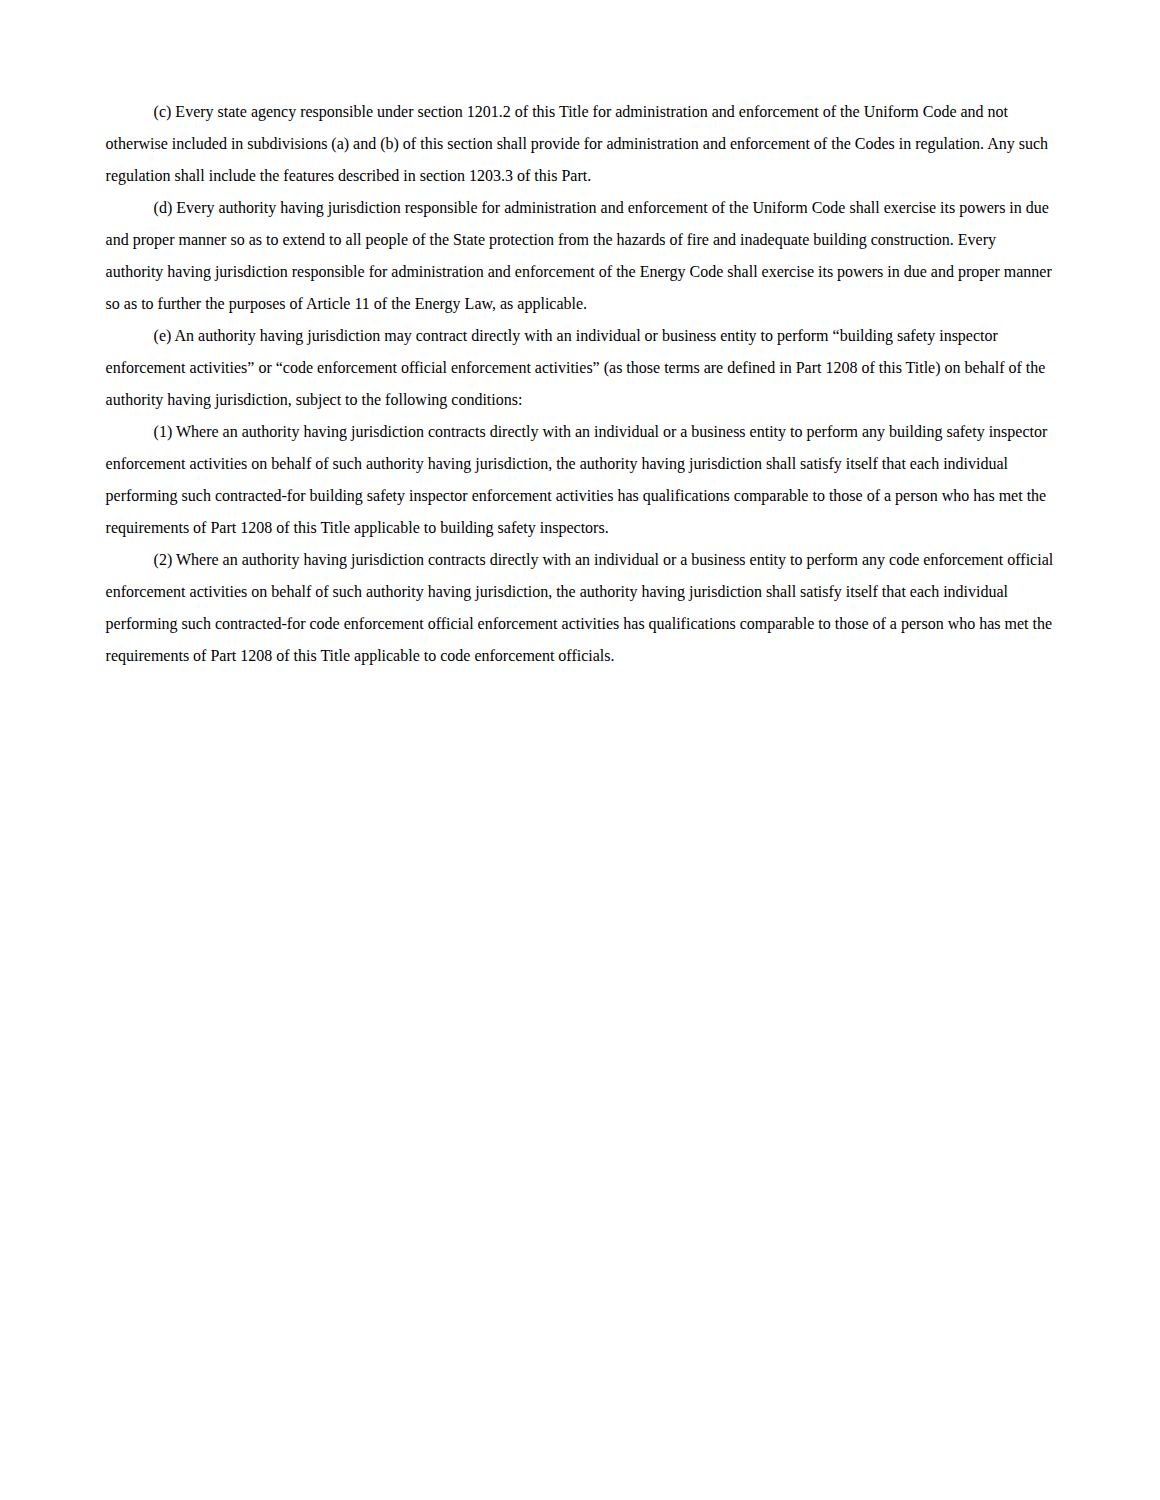(c) Every state agency responsible under section 1201.2 of this Title for administration and enforcement of the Uniform Code and not otherwise included in subdivisions (a) and (b) of this section shall provide for administration and enforcement of the Codes in regulation. Any such regulation shall include the features described in section 1203.3 of this Part.
(d) Every authority having jurisdiction responsible for administration and enforcement of the Uniform Code shall exercise its powers in due and proper manner so as to extend to all people of the State protection from the hazards of fire and inadequate building construction. Every authority having jurisdiction responsible for administration and enforcement of the Energy Code shall exercise its powers in due and proper manner so as to further the purposes of Article 11 of the Energy Law, as applicable.
(e) An authority having jurisdiction may contract directly with an individual or business entity to perform “building safety inspector enforcement activities” or “code enforcement official enforcement activities” (as those terms are defined in Part 1208 of this Title) on behalf of the authority having jurisdiction, subject to the following conditions:
(1) Where an authority having jurisdiction contracts directly with an individual or a business entity to perform any building safety inspector enforcement activities on behalf of such authority having jurisdiction, the authority having jurisdiction shall satisfy itself that each individual performing such contracted-for building safety inspector enforcement activities has qualifications comparable to those of a person who has met the requirements of Part 1208 of this Title applicable to building safety inspectors.
(2) Where an authority having jurisdiction contracts directly with an individual or a business entity to perform any code enforcement official enforcement activities on behalf of such authority having jurisdiction, the authority having jurisdiction shall satisfy itself that each individual performing such contracted-for code enforcement official enforcement activities has qualifications comparable to those of a person who has met the requirements of Part 1208 of this Title applicable to code enforcement officials.